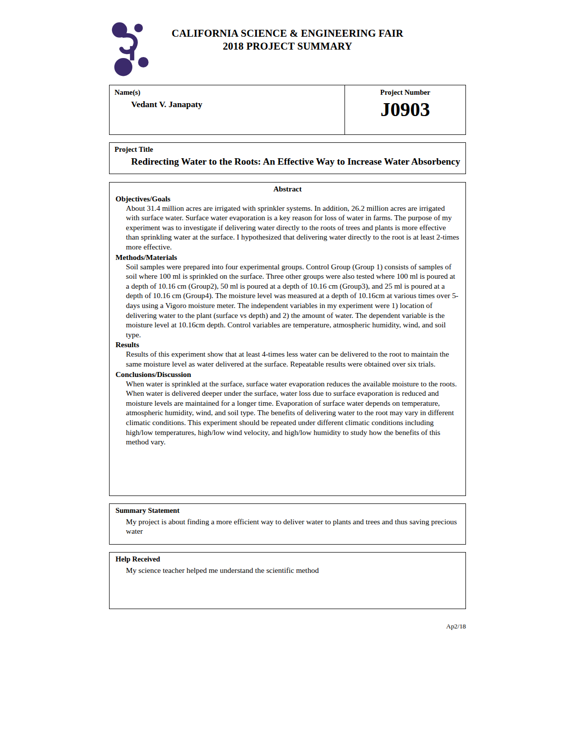CALIFORNIA SCIENCE & ENGINEERING FAIR 2018 PROJECT SUMMARY
Name(s)
Vedant V. Janapaty
Project Number
J0903
Project Title
Redirecting Water to the Roots: An Effective Way to Increase Water Absorbency
Abstract
Objectives/Goals
About 31.4 million acres are irrigated with sprinkler systems. In addition, 26.2 million acres are irrigated with surface water. Surface water evaporation is a key reason for loss of water in farms. The purpose of my experiment was to investigate if delivering water directly to the roots of trees and plants is more effective than sprinkling water at the surface. I hypothesized that delivering water directly to the root is at least 2-times more effective.
Methods/Materials
Soil samples were prepared into four experimental groups. Control Group (Group 1) consists of samples of soil where 100 ml is sprinkled on the surface. Three other groups were also tested where 100 ml is poured at a depth of 10.16 cm (Group2), 50 ml is poured at a depth of 10.16 cm (Group3), and 25 ml is poured at a depth of 10.16 cm (Group4). The moisture level was measured at a depth of 10.16cm at various times over 5-days using a Vigoro moisture meter. The independent variables in my experiment were 1) location of delivering water to the plant (surface vs depth) and 2) the amount of water. The dependent variable is the moisture level at 10.16cm depth. Control variables are temperature, atmospheric humidity, wind, and soil type.
Results
Results of this experiment show that at least 4-times less water can be delivered to the root to maintain the same moisture level as water delivered at the surface. Repeatable results were obtained over six trials.
Conclusions/Discussion
When water is sprinkled at the surface, surface water evaporation reduces the available moisture to the roots. When water is delivered deeper under the surface, water loss due to surface evaporation is reduced and moisture levels are maintained for a longer time. Evaporation of surface water depends on temperature, atmospheric humidity, wind, and soil type. The benefits of delivering water to the root may vary in different climatic conditions. This experiment should be repeated under different climatic conditions including high/low temperatures, high/low wind velocity, and high/low humidity to study how the benefits of this method vary.
Summary Statement
My project is about finding a more efficient way to deliver water to plants and trees and thus saving precious water
Help Received
My science teacher helped me understand the scientific method
Ap2/18